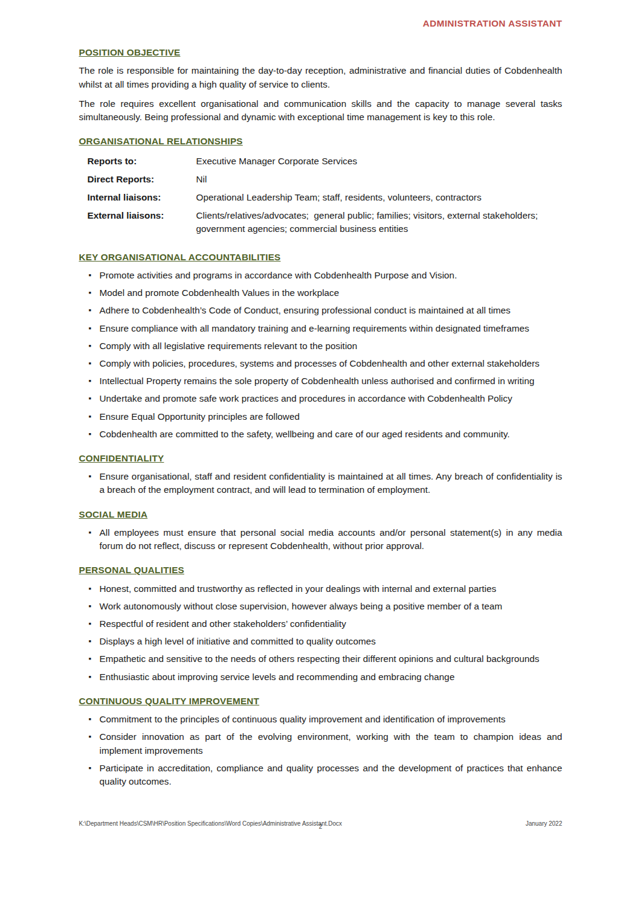ADMINISTRATION ASSISTANT
Position Objective
The role is responsible for maintaining the day-to-day reception, administrative and financial duties of Cobdenhealth whilst at all times providing a high quality of service to clients.
The role requires excellent organisational and communication skills and the capacity to manage several tasks simultaneously. Being professional and dynamic with exceptional time management is key to this role.
Organisational Relationships
| Reports to: | Executive Manager Corporate Services |
| Direct Reports: | Nil |
| Internal liaisons: | Operational Leadership Team; staff, residents, volunteers, contractors |
| External liaisons: | Clients/relatives/advocates; general public; families; visitors, external stakeholders; government agencies; commercial business entities |
Key Organisational Accountabilities
Promote activities and programs in accordance with Cobdenhealth Purpose and Vision.
Model and promote Cobdenhealth Values in the workplace
Adhere to Cobdenhealth’s Code of Conduct, ensuring professional conduct is maintained at all times
Ensure compliance with all mandatory training and e-learning requirements within designated timeframes
Comply with all legislative requirements relevant to the position
Comply with policies, procedures, systems and processes of Cobdenhealth and other external stakeholders
Intellectual Property remains the sole property of Cobdenhealth unless authorised and confirmed in writing
Undertake and promote safe work practices and procedures in accordance with Cobdenhealth Policy
Ensure Equal Opportunity principles are followed
Cobdenhealth are committed to the safety, wellbeing and care of our aged residents and community.
Confidentiality
Ensure organisational, staff and resident confidentiality is maintained at all times. Any breach of confidentiality is a breach of the employment contract, and will lead to termination of employment.
Social Media
All employees must ensure that personal social media accounts and/or personal statement(s) in any media forum do not reflect, discuss or represent Cobdenhealth, without prior approval.
Personal Qualities
Honest, committed and trustworthy as reflected in your dealings with internal and external parties
Work autonomously without close supervision, however always being a positive member of a team
Respectful of resident and other stakeholders’ confidentiality
Displays a high level of initiative and committed to quality outcomes
Empathetic and sensitive to the needs of others respecting their different opinions and cultural backgrounds
Enthusiastic about improving service levels and recommending and embracing change
Continuous Quality Improvement
Commitment to the principles of continuous quality improvement and identification of improvements
Consider innovation as part of the evolving environment, working with the team to champion ideas and implement improvements
Participate in accreditation, compliance and quality processes and the development of practices that enhance quality outcomes.
K:\Department Heads\CSM\HR\Position Specifications\Word Copies\Administrative Assistant.Docx
January 2022
2